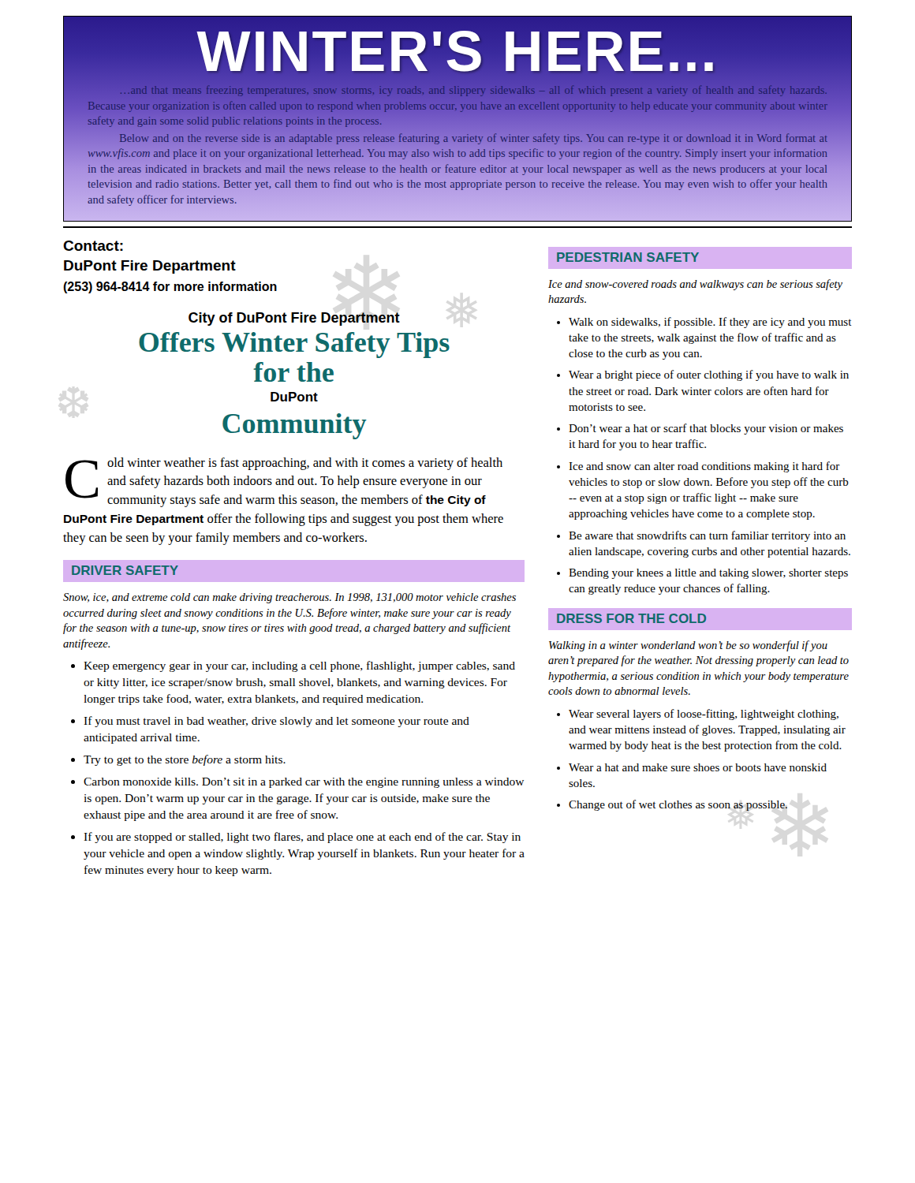WINTER'S HERE...
…and that means freezing temperatures, snow storms, icy roads, and slippery sidewalks – all of which present a variety of health and safety hazards. Because your organization is often called upon to respond when problems occur, you have an excellent opportunity to help educate your community about winter safety and gain some solid public relations points in the process.
Below and on the reverse side is an adaptable press release featuring a variety of winter safety tips. You can re-type it or download it in Word format at www.vfis.com and place it on your organizational letterhead. You may also wish to add tips specific to your region of the country. Simply insert your information in the areas indicated in brackets and mail the news release to the health or feature editor at your local newspaper as well as the news producers at your local television and radio stations. Better yet, call them to find out who is the most appropriate person to receive the release. You may even wish to offer your health and safety officer for interviews.
❄
❅
❆
Contact:
DuPont Fire Department
(253) 964-8414 for more information
City of DuPont Fire Department
Offers Winter Safety Tips
for the
DuPont
Community
Cold winter weather is fast approaching, and with it comes a variety of health and safety hazards both indoors and out. To help ensure everyone in our community stays safe and warm this season, the members of the City of DuPont Fire Department offer the following tips and suggest you post them where they can be seen by your family members and co-workers.
DRIVER SAFETY
Snow, ice, and extreme cold can make driving treacherous. In 1998, 131,000 motor vehicle crashes occurred during sleet and snowy conditions in the U.S. Before winter, make sure your car is ready for the season with a tune-up, snow tires or tires with good tread, a charged battery and sufficient antifreeze.
Keep emergency gear in your car, including a cell phone, flashlight, jumper cables, sand or kitty litter, ice scraper/snow brush, small shovel, blankets, and warning devices. For longer trips take food, water, extra blankets, and required medication.
If you must travel in bad weather, drive slowly and let someone your route and anticipated arrival time.
Try to get to the store before a storm hits.
Carbon monoxide kills. Don’t sit in a parked car with the engine running unless a window is open. Don’t warm up your car in the garage. If your car is outside, make sure the exhaust pipe and the area around it are free of snow.
If you are stopped or stalled, light two flares, and place one at each end of the car. Stay in your vehicle and open a window slightly. Wrap yourself in blankets. Run your heater for a few minutes every hour to keep warm.
PEDESTRIAN SAFETY
Ice and snow-covered roads and walkways can be serious safety hazards.
Walk on sidewalks, if possible. If they are icy and you must take to the streets, walk against the flow of traffic and as close to the curb as you can.
Wear a bright piece of outer clothing if you have to walk in the street or road. Dark winter colors are often hard for motorists to see.
Don’t wear a hat or scarf that blocks your vision or makes it hard for you to hear traffic.
Ice and snow can alter road conditions making it hard for vehicles to stop or slow down. Before you step off the curb -- even at a stop sign or traffic light -- make sure approaching vehicles have come to a complete stop.
Be aware that snowdrifts can turn familiar territory into an alien landscape, covering curbs and other potential hazards.
Bending your knees a little and taking slower, shorter steps can greatly reduce your chances of falling.
DRESS FOR THE COLD
Walking in a winter wonderland won’t be so wonderful if you aren’t prepared for the weather. Not dressing properly can lead to hypothermia, a serious condition in which your body temperature cools down to abnormal levels.
Wear several layers of loose-fitting, lightweight clothing, and wear mittens instead of gloves. Trapped, insulating air warmed by body heat is the best protection from the cold.
Wear a hat and make sure shoes or boots have nonskid soles.
Change out of wet clothes as soon as possible.
❄
❅